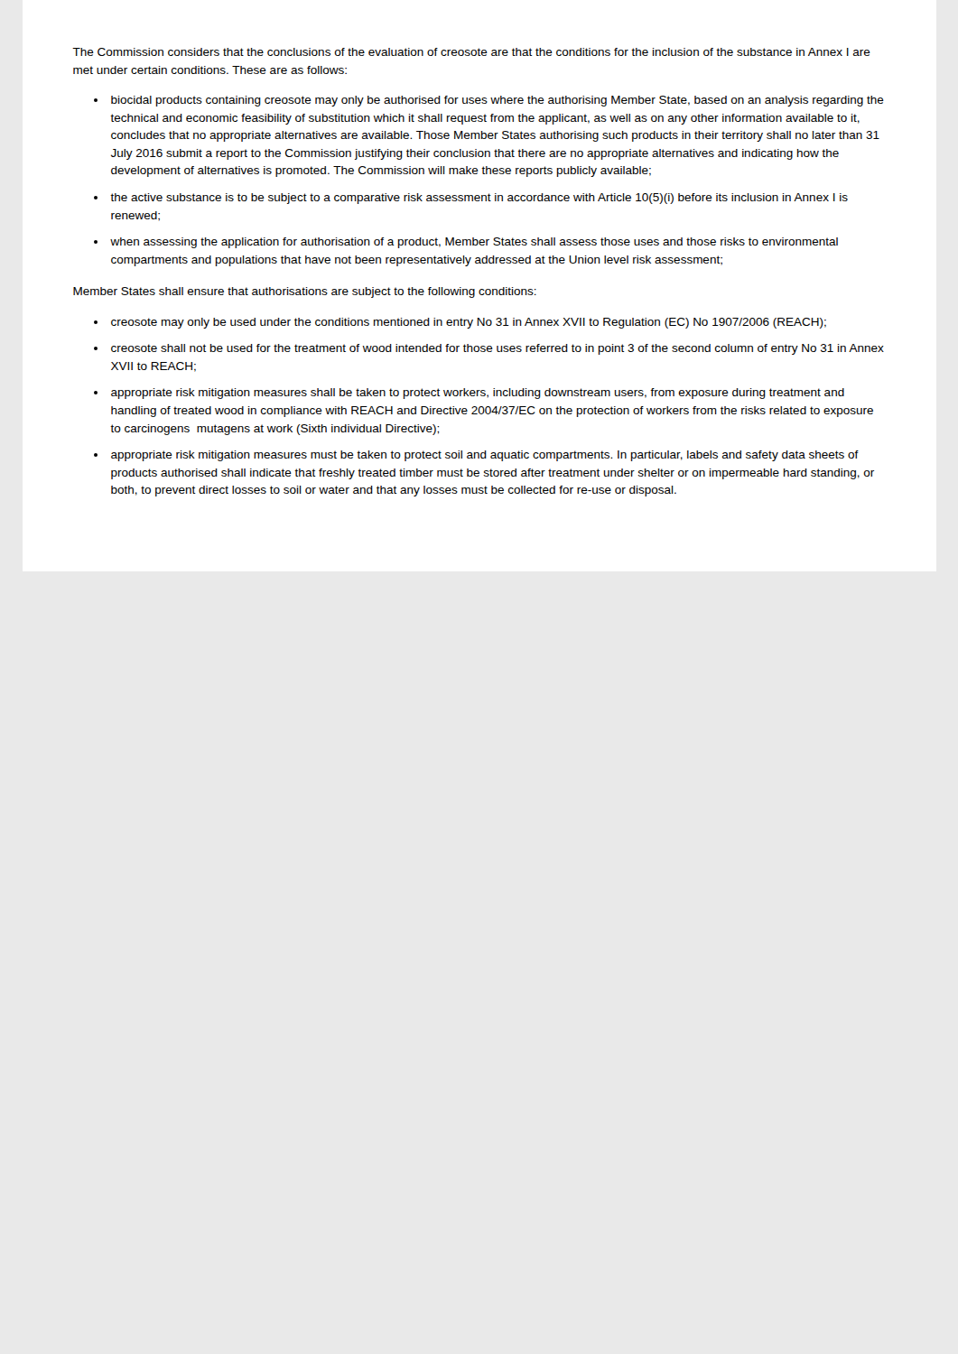The Commission considers that the conclusions of the evaluation of creosote are that the conditions for the inclusion of the substance in Annex I are met under certain conditions. These are as follows:
biocidal products containing creosote may only be authorised for uses where the authorising Member State, based on an analysis regarding the technical and economic feasibility of substitution which it shall request from the applicant, as well as on any other information available to it, concludes that no appropriate alternatives are available. Those Member States authorising such products in their territory shall no later than 31 July 2016 submit a report to the Commission justifying their conclusion that there are no appropriate alternatives and indicating how the development of alternatives is promoted. The Commission will make these reports publicly available;
the active substance is to be subject to a comparative risk assessment in accordance with Article 10(5)(i) before its inclusion in Annex I is renewed;
when assessing the application for authorisation of a product, Member States shall assess those uses and those risks to environmental compartments and populations that have not been representatively addressed at the Union level risk assessment;
Member States shall ensure that authorisations are subject to the following conditions:
creosote may only be used under the conditions mentioned in entry No 31 in Annex XVII to Regulation (EC) No 1907/2006 (REACH);
creosote shall not be used for the treatment of wood intended for those uses referred to in point 3 of the second column of entry No 31 in Annex XVII to REACH;
appropriate risk mitigation measures shall be taken to protect workers, including downstream users, from exposure during treatment and handling of treated wood in compliance with REACH and Directive 2004/37/EC on the protection of workers from the risks related to exposure to carcinogens mutagens at work (Sixth individual Directive);
appropriate risk mitigation measures must be taken to protect soil and aquatic compartments. In particular, labels and safety data sheets of products authorised shall indicate that freshly treated timber must be stored after treatment under shelter or on impermeable hard standing, or both, to prevent direct losses to soil or water and that any losses must be collected for re-use or disposal.